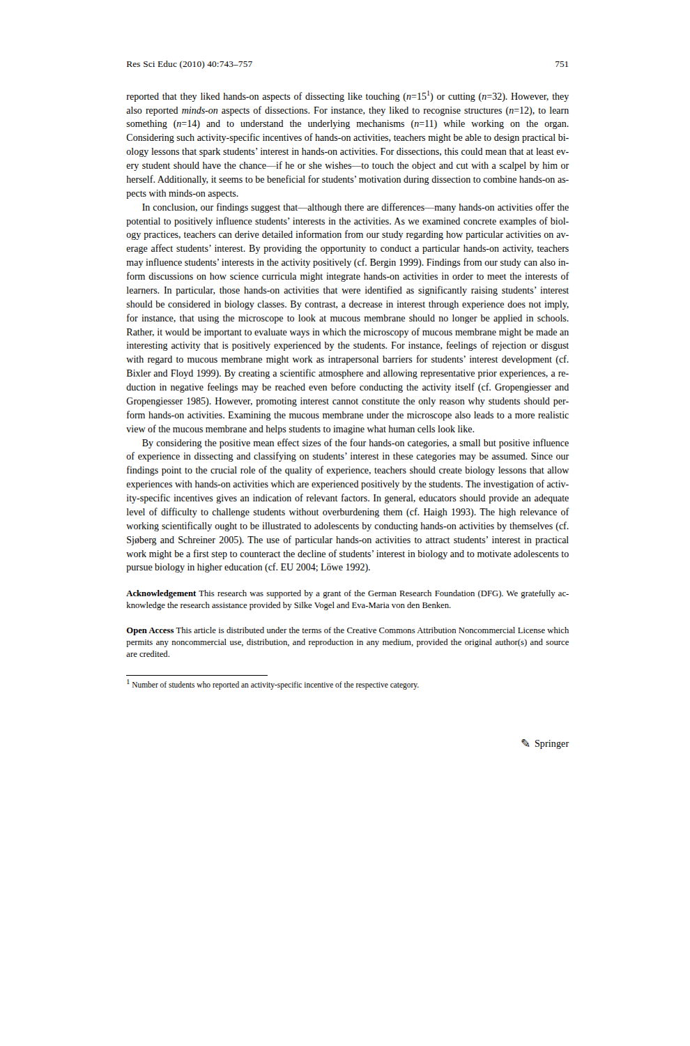Res Sci Educ (2010) 40:743–757 751
reported that they liked hands-on aspects of dissecting like touching (n=151) or cutting (n=32). However, they also reported minds-on aspects of dissections. For instance, they liked to recognise structures (n=12), to learn something (n=14) and to understand the underlying mechanisms (n=11) while working on the organ. Considering such activity-specific incentives of hands-on activities, teachers might be able to design practical biology lessons that spark students’ interest in hands-on activities. For dissections, this could mean that at least every student should have the chance—if he or she wishes—to touch the object and cut with a scalpel by him or herself. Additionally, it seems to be beneficial for students’ motivation during dissection to combine hands-on aspects with minds-on aspects.
In conclusion, our findings suggest that—although there are differences—many hands-on activities offer the potential to positively influence students’ interests in the activities. As we examined concrete examples of biology practices, teachers can derive detailed information from our study regarding how particular activities on average affect students’ interest. By providing the opportunity to conduct a particular hands-on activity, teachers may influence students’ interests in the activity positively (cf. Bergin 1999). Findings from our study can also inform discussions on how science curricula might integrate hands-on activities in order to meet the interests of learners. In particular, those hands-on activities that were identified as significantly raising students’ interest should be considered in biology classes. By contrast, a decrease in interest through experience does not imply, for instance, that using the microscope to look at mucous membrane should no longer be applied in schools. Rather, it would be important to evaluate ways in which the microscopy of mucous membrane might be made an interesting activity that is positively experienced by the students. For instance, feelings of rejection or disgust with regard to mucous membrane might work as intrapersonal barriers for students’ interest development (cf. Bixler and Floyd 1999). By creating a scientific atmosphere and allowing representative prior experiences, a reduction in negative feelings may be reached even before conducting the activity itself (cf. Gropengiesser and Gropengiesser 1985). However, promoting interest cannot constitute the only reason why students should perform hands-on activities. Examining the mucous membrane under the microscope also leads to a more realistic view of the mucous membrane and helps students to imagine what human cells look like.
By considering the positive mean effect sizes of the four hands-on categories, a small but positive influence of experience in dissecting and classifying on students’ interest in these categories may be assumed. Since our findings point to the crucial role of the quality of experience, teachers should create biology lessons that allow experiences with hands-on activities which are experienced positively by the students. The investigation of activity-specific incentives gives an indication of relevant factors. In general, educators should provide an adequate level of difficulty to challenge students without overburdening them (cf. Haigh 1993). The high relevance of working scientifically ought to be illustrated to adolescents by conducting hands-on activities by themselves (cf. Sjøberg and Schreiner 2005). The use of particular hands-on activities to attract students’ interest in practical work might be a first step to counteract the decline of students’ interest in biology and to motivate adolescents to pursue biology in higher education (cf. EU 2004; Löwe 1992).
Acknowledgement This research was supported by a grant of the German Research Foundation (DFG). We gratefully acknowledge the research assistance provided by Silke Vogel and Eva-Maria von den Benken.
Open Access This article is distributed under the terms of the Creative Commons Attribution Noncommercial License which permits any noncommercial use, distribution, and reproduction in any medium, provided the original author(s) and source are credited.
1 Number of students who reported an activity-specific incentive of the respective category.
✎ Springer